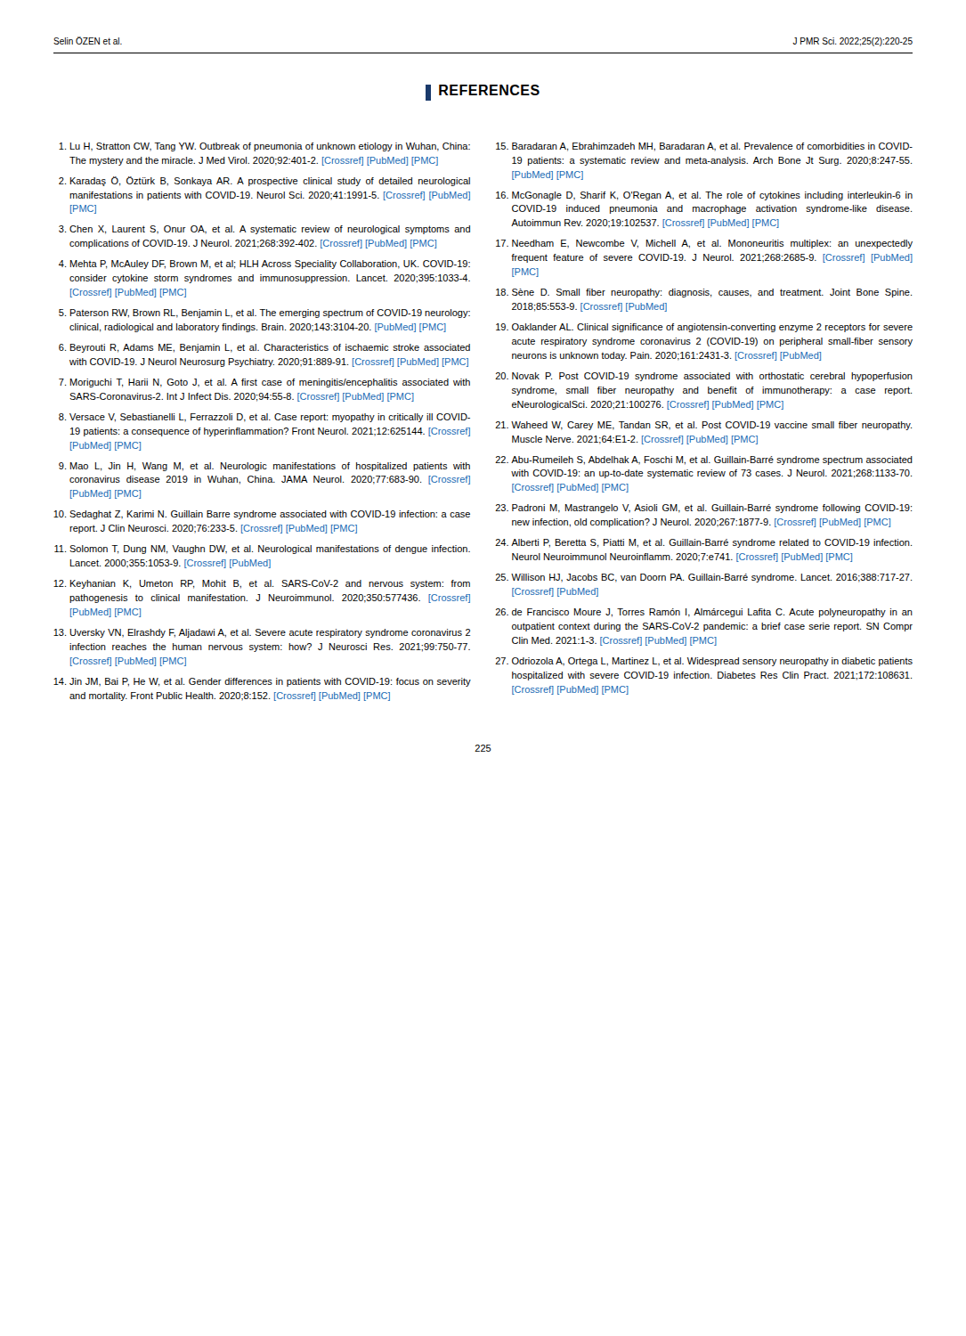Selin ÖZEN et al.
J PMR Sci. 2022;25(2):220-25
REFERENCES
Lu H, Stratton CW, Tang YW. Outbreak of pneumonia of unknown etiology in Wuhan, China: The mystery and the miracle. J Med Virol. 2020;92:401-2. [Crossref] [PubMed] [PMC]
Karadaş Ö, Öztürk B, Sonkaya AR. A prospective clinical study of detailed neurological manifestations in patients with COVID-19. Neurol Sci. 2020;41:1991-5. [Crossref] [PubMed] [PMC]
Chen X, Laurent S, Onur OA, et al. A systematic review of neurological symptoms and complications of COVID-19. J Neurol. 2021;268:392-402. [Crossref] [PubMed] [PMC]
Mehta P, McAuley DF, Brown M, et al; HLH Across Speciality Collaboration, UK. COVID-19: consider cytokine storm syndromes and immunosuppression. Lancet. 2020;395:1033-4. [Crossref] [PubMed] [PMC]
Paterson RW, Brown RL, Benjamin L, et al. The emerging spectrum of COVID-19 neurology: clinical, radiological and laboratory findings. Brain. 2020;143:3104-20. [PubMed] [PMC]
Beyrouti R, Adams ME, Benjamin L, et al. Characteristics of ischaemic stroke associated with COVID-19. J Neurol Neurosurg Psychiatry. 2020;91:889-91. [Crossref] [PubMed] [PMC]
Moriguchi T, Harii N, Goto J, et al. A first case of meningitis/encephalitis associated with SARS-Coronavirus-2. Int J Infect Dis. 2020;94:55-8. [Crossref] [PubMed] [PMC]
Versace V, Sebastianelli L, Ferrazzoli D, et al. Case report: myopathy in critically ill COVID-19 patients: a consequence of hyperinflammation? Front Neurol. 2021;12:625144. [Crossref] [PubMed] [PMC]
Mao L, Jin H, Wang M, et al. Neurologic manifestations of hospitalized patients with coronavirus disease 2019 in Wuhan, China. JAMA Neurol. 2020;77:683-90. [Crossref] [PubMed] [PMC]
Sedaghat Z, Karimi N. Guillain Barre syndrome associated with COVID-19 infection: a case report. J Clin Neurosci. 2020;76:233-5. [Crossref] [PubMed] [PMC]
Solomon T, Dung NM, Vaughn DW, et al. Neurological manifestations of dengue infection. Lancet. 2000;355:1053-9. [Crossref] [PubMed]
Keyhanian K, Umeton RP, Mohit B, et al. SARS-CoV-2 and nervous system: from pathogenesis to clinical manifestation. J Neuroimmunol. 2020;350:577436. [Crossref] [PubMed] [PMC]
Uversky VN, Elrashdy F, Aljadawi A, et al. Severe acute respiratory syndrome coronavirus 2 infection reaches the human nervous system: how? J Neurosci Res. 2021;99:750-77. [Crossref] [PubMed] [PMC]
Jin JM, Bai P, He W, et al. Gender differences in patients with COVID-19: focus on severity and mortality. Front Public Health. 2020;8:152. [Crossref] [PubMed] [PMC]
Baradaran A, Ebrahimzadeh MH, Baradaran A, et al. Prevalence of comorbidities in COVID-19 patients: a systematic review and meta-analysis. Arch Bone Jt Surg. 2020;8:247-55. [PubMed] [PMC]
McGonagle D, Sharif K, O'Regan A, et al. The role of cytokines including interleukin-6 in COVID-19 induced pneumonia and macrophage activation syndrome-like disease. Autoimmun Rev. 2020;19:102537. [Crossref] [PubMed] [PMC]
Needham E, Newcombe V, Michell A, et al. Mononeuritis multiplex: an unexpectedly frequent feature of severe COVID-19. J Neurol. 2021;268:2685-9. [Crossref] [PubMed] [PMC]
Sène D. Small fiber neuropathy: diagnosis, causes, and treatment. Joint Bone Spine. 2018;85:553-9. [Crossref] [PubMed]
Oaklander AL. Clinical significance of angiotensin-converting enzyme 2 receptors for severe acute respiratory syndrome coronavirus 2 (COVID-19) on peripheral small-fiber sensory neurons is unknown today. Pain. 2020;161:2431-3. [Crossref] [PubMed]
Novak P. Post COVID-19 syndrome associated with orthostatic cerebral hypoperfusion syndrome, small fiber neuropathy and benefit of immunotherapy: a case report. eNeurologicalSci. 2020;21:100276. [Crossref] [PubMed] [PMC]
Waheed W, Carey ME, Tandan SR, et al. Post COVID-19 vaccine small fiber neuropathy. Muscle Nerve. 2021;64:E1-2. [Crossref] [PubMed] [PMC]
Abu-Rumeileh S, Abdelhak A, Foschi M, et al. Guillain-Barré syndrome spectrum associated with COVID-19: an up-to-date systematic review of 73 cases. J Neurol. 2021;268:1133-70. [Crossref] [PubMed] [PMC]
Padroni M, Mastrangelo V, Asioli GM, et al. Guillain-Barré syndrome following COVID-19: new infection, old complication? J Neurol. 2020;267:1877-9. [Crossref] [PubMed] [PMC]
Alberti P, Beretta S, Piatti M, et al. Guillain-Barré syndrome related to COVID-19 infection. Neurol Neuroimmunol Neuroinflamm. 2020;7:e741. [Crossref] [PubMed] [PMC]
Willison HJ, Jacobs BC, van Doorn PA. Guillain-Barré syndrome. Lancet. 2016;388:717-27. [Crossref] [PubMed]
de Francisco Moure J, Torres Ramón I, Almárcegui Lafita C. Acute polyneuropathy in an outpatient context during the SARS-CoV-2 pandemic: a brief case serie report. SN Compr Clin Med. 2021:1-3. [Crossref] [PubMed] [PMC]
Odriozola A, Ortega L, Martinez L, et al. Widespread sensory neuropathy in diabetic patients hospitalized with severe COVID-19 infection. Diabetes Res Clin Pract. 2021;172:108631. [Crossref] [PubMed] [PMC]
225